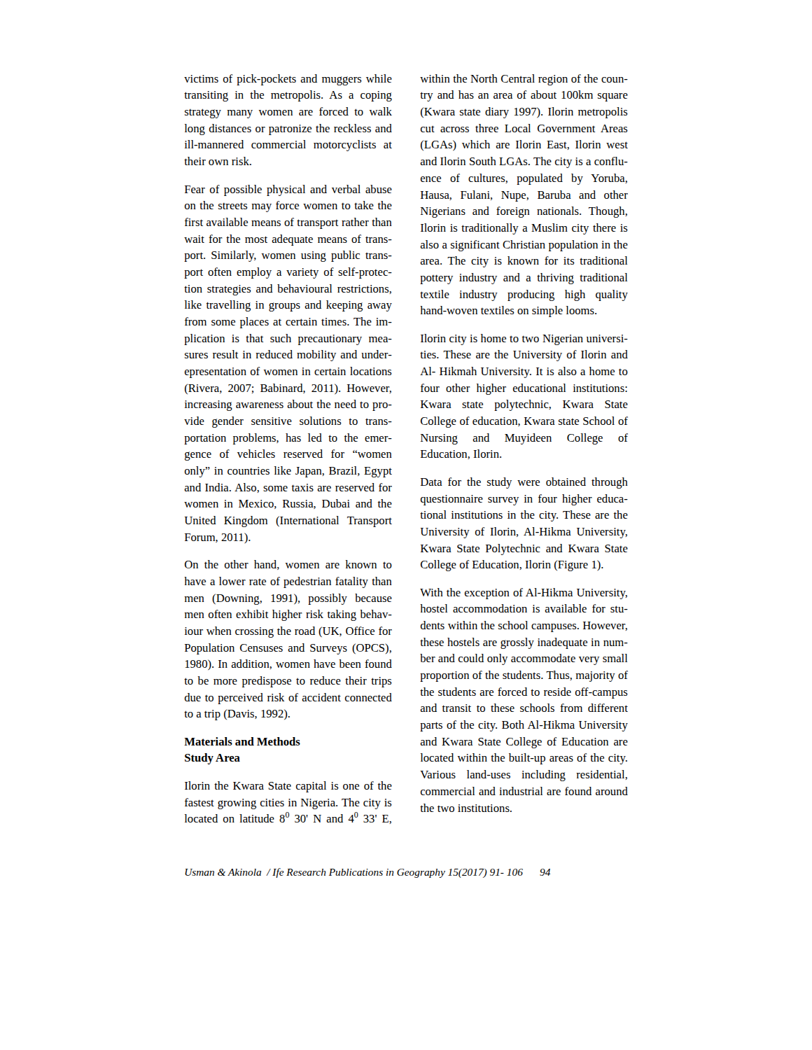victims of pick-pockets and muggers while transiting in the metropolis. As a coping strategy many women are forced to walk long distances or patronize the reckless and ill-mannered commercial motorcyclists at their own risk.
Fear of possible physical and verbal abuse on the streets may force women to take the first available means of transport rather than wait for the most adequate means of transport. Similarly, women using public transport often employ a variety of self-protection strategies and behavioural restrictions, like travelling in groups and keeping away from some places at certain times. The implication is that such precautionary measures result in reduced mobility and underepresentation of women in certain locations (Rivera, 2007; Babinard, 2011). However, increasing awareness about the need to provide gender sensitive solutions to transportation problems, has led to the emergence of vehicles reserved for “women only” in countries like Japan, Brazil, Egypt and India. Also, some taxis are reserved for women in Mexico, Russia, Dubai and the United Kingdom (International Transport Forum, 2011).
On the other hand, women are known to have a lower rate of pedestrian fatality than men (Downing, 1991), possibly because men often exhibit higher risk taking behaviour when crossing the road (UK, Office for Population Censuses and Surveys (OPCS), 1980). In addition, women have been found to be more predispose to reduce their trips due to perceived risk of accident connected to a trip (Davis, 1992).
Materials and Methods
Study Area
Ilorin the Kwara State capital is one of the fastest growing cities in Nigeria. The city is located on latitude 80 30' N and 40 33' E, within the North Central region of the country and has an area of about 100km square (Kwara state diary 1997). Ilorin metropolis cut across three Local Government Areas (LGAs) which are Ilorin East, Ilorin west and Ilorin South LGAs. The city is a confluence of cultures, populated by Yoruba, Hausa, Fulani, Nupe, Baruba and other Nigerians and foreign nationals. Though, Ilorin is traditionally a Muslim city there is also a significant Christian population in the area. The city is known for its traditional pottery industry and a thriving traditional textile industry producing high quality hand-woven textiles on simple looms.
Ilorin city is home to two Nigerian universities. These are the University of Ilorin and Al- Hikmah University. It is also a home to four other higher educational institutions: Kwara state polytechnic, Kwara State College of education, Kwara state School of Nursing and Muyideen College of Education, Ilorin.
Data for the study were obtained through questionnaire survey in four higher educational institutions in the city. These are the University of Ilorin, Al-Hikma University, Kwara State Polytechnic and Kwara State College of Education, Ilorin (Figure 1).
With the exception of Al-Hikma University, hostel accommodation is available for students within the school campuses. However, these hostels are grossly inadequate in number and could only accommodate very small proportion of the students. Thus, majority of the students are forced to reside off-campus and transit to these schools from different parts of the city. Both Al-Hikma University and Kwara State College of Education are located within the built-up areas of the city. Various land-uses including residential, commercial and industrial are found around the two institutions.
Usman & Akinola / Ife Research Publications in Geography 15(2017) 91- 106 94